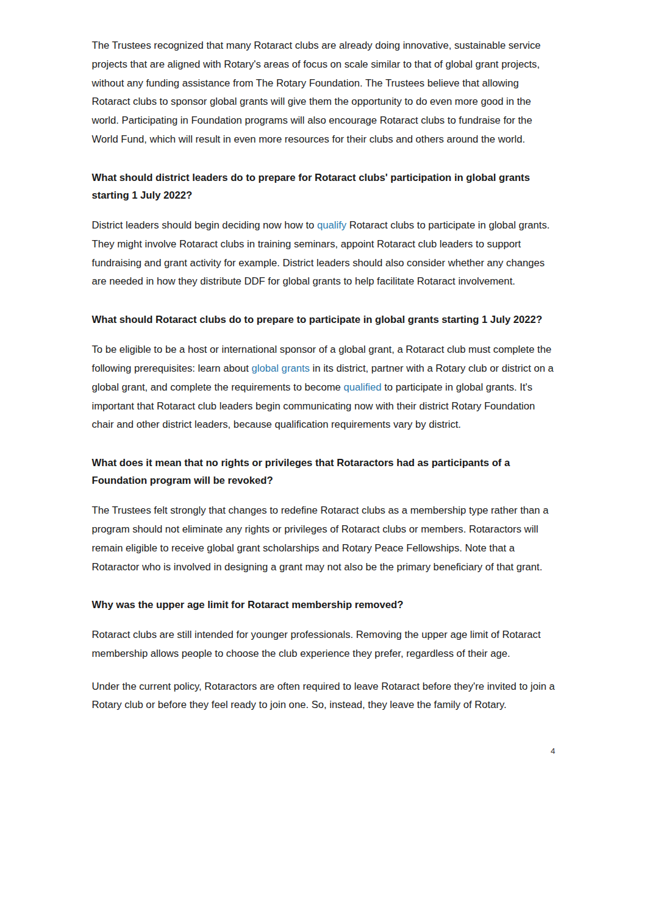The Trustees recognized that many Rotaract clubs are already doing innovative, sustainable service projects that are aligned with Rotary's areas of focus on scale similar to that of global grant projects, without any funding assistance from The Rotary Foundation. The Trustees believe that allowing Rotaract clubs to sponsor global grants will give them the opportunity to do even more good in the world. Participating in Foundation programs will also encourage Rotaract clubs to fundraise for the World Fund, which will result in even more resources for their clubs and others around the world.
What should district leaders do to prepare for Rotaract clubs' participation in global grants starting 1 July 2022?
District leaders should begin deciding now how to qualify Rotaract clubs to participate in global grants. They might involve Rotaract clubs in training seminars, appoint Rotaract club leaders to support fundraising and grant activity for example. District leaders should also consider whether any changes are needed in how they distribute DDF for global grants to help facilitate Rotaract involvement.
What should Rotaract clubs do to prepare to participate in global grants starting 1 July 2022?
To be eligible to be a host or international sponsor of a global grant, a Rotaract club must complete the following prerequisites: learn about global grants in its district, partner with a Rotary club or district on a global grant, and complete the requirements to become qualified to participate in global grants. It's important that Rotaract club leaders begin communicating now with their district Rotary Foundation chair and other district leaders, because qualification requirements vary by district.
What does it mean that no rights or privileges that Rotaractors had as participants of a Foundation program will be revoked?
The Trustees felt strongly that changes to redefine Rotaract clubs as a membership type rather than a program should not eliminate any rights or privileges of Rotaract clubs or members. Rotaractors will remain eligible to receive global grant scholarships and Rotary Peace Fellowships. Note that a Rotaractor who is involved in designing a grant may not also be the primary beneficiary of that grant.
Why was the upper age limit for Rotaract membership removed?
Rotaract clubs are still intended for younger professionals. Removing the upper age limit of Rotaract membership allows people to choose the club experience they prefer, regardless of their age.
Under the current policy, Rotaractors are often required to leave Rotaract before they're invited to join a Rotary club or before they feel ready to join one. So, instead, they leave the family of Rotary.
4